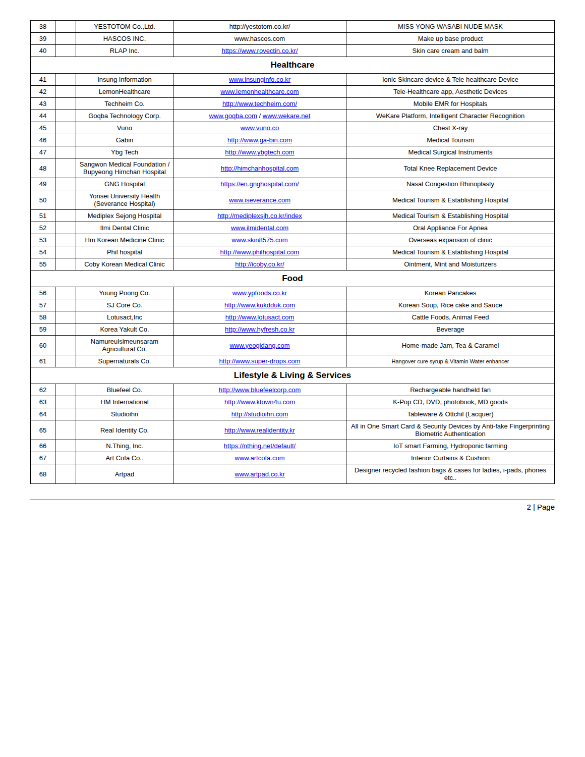| 38 | | YESTOTOM Co.,Ltd. | http://yestotom.co.kr/ | MISS YONG WASABI NUDE MASK |
| 39 | | HASCOS INC. | www.hascos.com | Make up base product |
| 40 | | RLAP Inc. | https://www.rovectin.co.kr/ | Skin care cream and balm |
| Healthcare |
| 41 | | Insung Information | www.insunginfo.co.kr | Ionic Skincare device & Tele healthcare Device |
| 42 | | LemonHealthcare | www.lemonhealthcare.com | Tele-Healthcare app, Aesthetic Devices |
| 43 | | Techheim Co. | http://www.techheim.com/ | Mobile EMR for Hospitals |
| 44 | | Goqba Technology Corp. | www.goqba.com / www.wekare.net | WeKare Platform, Intelligent Character Recognition |
| 45 | | Vuno | www.vuno.co | Chest X-ray |
| 46 | | Gabin | http://www.ga-bin.com | Medical Tourism |
| 47 | | Ybg Tech | http://www.ybgtech.com | Medical Surgical Instruments |
| 48 | | Sangwon Medical Foundation / Bupyeong Himchan Hospital | http://himchanhospital.com | Total Knee Replacement Device |
| 49 | | GNG Hospital | https://en.gnghospital.com/ | Nasal Congestion Rhinoplasty |
| 50 | | Yonsei University Health (Severance Hospital) | www.iseverance.com | Medical Tourism & Establishing Hospital |
| 51 | | Mediplex Sejong Hospital | http://mediplexsjh.co.kr/index | Medical Tourism & Establishing Hospital |
| 52 | | Ilmi Dental Clinic | www.ilmidental.com | Oral Appliance For Apnea |
| 53 | | Hm Korean Medicine Clinic | www.skin8575.com | Overseas expansion of clinic |
| 54 | | Phil hospital | http://www.philhospital.com | Medical Tourism & Establishing Hospital |
| 55 | | Coby Korean Medical Clinic | http://icoby.co.kr/ | Ointment, Mint and Moisturizers |
| Food |
| 56 | | Young Poong Co. | www.ypfoods.co.kr | Korean Pancakes |
| 57 | | SJ Core Co. | http://www.kukdduk.com | Korean Soup, Rice cake and Sauce |
| 58 | | Lotusact,Inc | http://www.lotusact.com | Cattle Foods, Animal Feed |
| 59 | | Korea Yakult Co. | http://www.hyfresh.co.kr | Beverage |
| 60 | | Namureulsimeunsaram Agricultural Co. | www.yeogidang.com | Home-made Jam, Tea & Caramel |
| 61 | | Supernaturals Co. | http://www.super-drops.com | Hangover cure syrup & Vitamin Water enhancer |
| Lifestyle & Living & Services |
| 62 | | Bluefeel Co. | http://www.bluefeelcorp.com | Rechargeable handheld fan |
| 63 | | HM International | http://www.ktown4u.com | K-Pop CD, DVD, photobook, MD goods |
| 64 | | Studioihn | http://studioihn.com | Tableware & Ottchil (Lacquer) |
| 65 | | Real Identity Co. | http://www.realidentity.kr | All in One Smart Card & Security Devices by Anti-fake Fingerprinting Biometric Authentication |
| 66 | | N.Thing, Inc. | https://nthing.net/default/ | IoT smart Farming, Hydroponic farming |
| 67 | | Art Cofa Co.. | www.artcofa.com | Interior Curtains & Cushion |
| 68 | | Artpad | www.artpad.co.kr | Designer recycled fashion bags & cases for ladies, i-pads, phones etc.. |
2 | Page